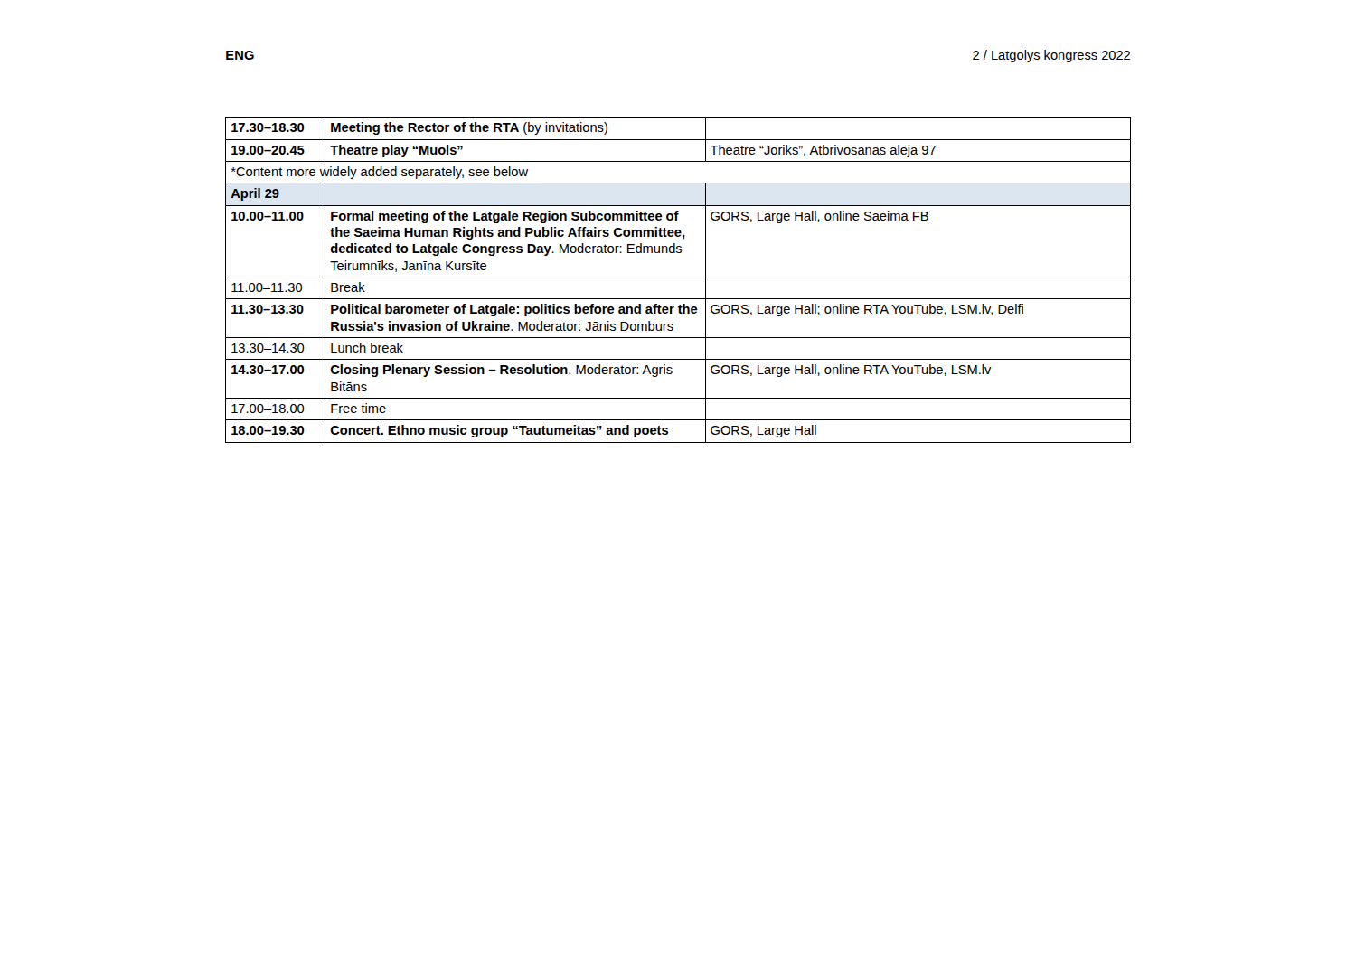ENG
2 / Latgolys kongress 2022
| 17.30–18.30 | Meeting the Rector of the RTA (by invitations) | |
| 19.00–20.45 | Theatre play “Muols” | Theatre “Joriks”, Atbrivosanas aleja 97 |
| *Content more widely added separately, see below |
| April 29 | | |
| 10.00–11.00 | Formal meeting of the Latgale Region Subcommittee of the Saeima Human Rights and Public Affairs Committee, dedicated to Latgale Congress Day . Moderator: Edmunds Teirumnīks, Janīna Kursīte | GORS, Large Hall, online Saeima FB |
| 11.00–11.30 | Break | |
| 11.30–13.30 | Political barometer of Latgale: politics before and after the Russia's invasion of Ukraine . Moderator: Jānis Domburs | GORS, Large Hall; online RTA YouTube, LSM.lv, Delfi |
| 13.30–14.30 | Lunch break | |
| 14.30–17.00 | Closing Plenary Session – Resolution . Moderator: Agris Bitāns | GORS, Large Hall, online RTA YouTube, LSM.lv |
| 17.00–18.00 | Free time | |
| 18.00–19.30 | Concert. Ethno music group “Tautumeitas” and poets | GORS, Large Hall |